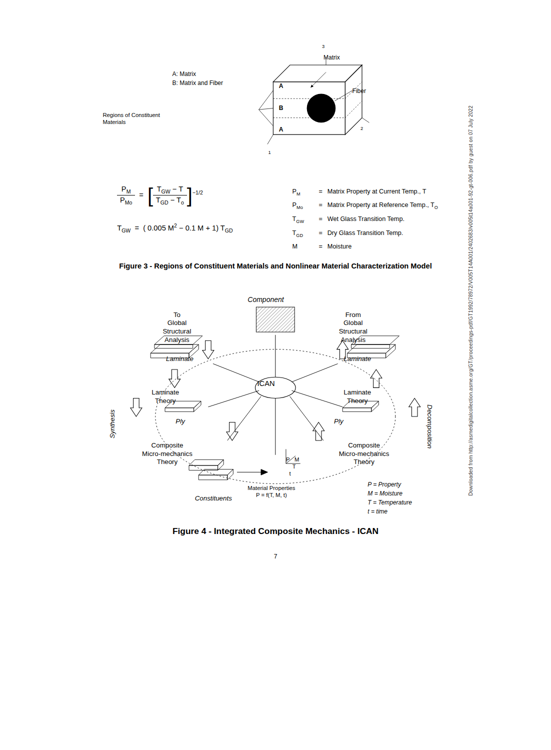Downloaded from http://asmedigitalcollection.asme.org/GT/proceedings-pdf/GT1992/78972/V005T14A001/2402683/v005t14a001-92-gt-006.pdf by guest on 07 July 2022
A: Matrix
B: Matrix and Fiber
Matrix Fiber A B A 3 2 1
Regions of Constituent
Materials
PM PMo = [ TGW − T TGD − To ] −1/2
TGW = ( 0.005 M2 − 0.1 M + 1) TGD
PM=Matrix Property at Current Temp., T
PMo=Matrix Property at Reference Temp., TO
TGW=Wet Glass Transition Temp.
TGD=Dry Glass Transition Temp.
M=Moisture
Figure 3 - Regions of Constituent Materials and Nonlinear Material Characterization Model
Component
To
Global
Structural
Analysis
From
Global
Structural
Analysis
Laminate
Laminate
Laminate
Theory
Laminate
Theory
Ply
Ply
Composite
Micro-mechanics
Theory
Composite
Micro-mechanics
Theory
ICAN
Constituents
Material Properties
P = f(T, M, t)
P M
T
t
Synthesis
Decomposition
P = Property
M = Moisture
T = Temperature
t = time
Figure 4 - Integrated Composite Mechanics - ICAN
7